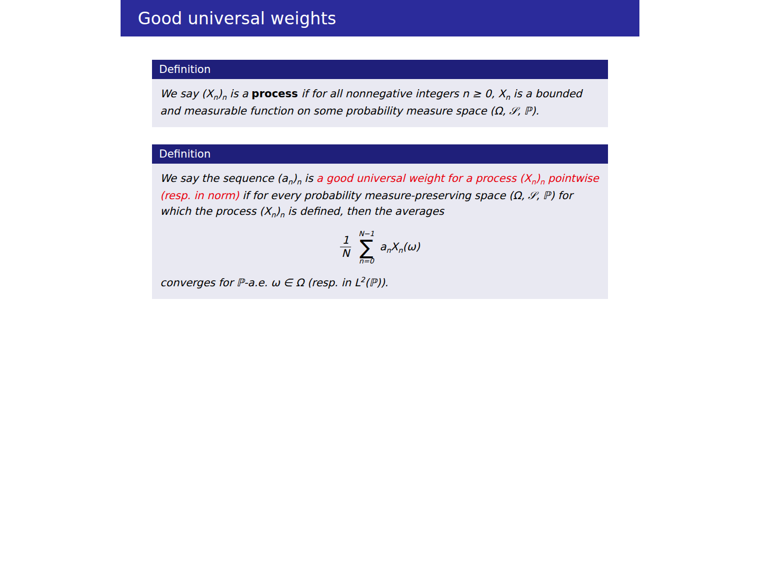Good universal weights
Definition
We say (Xn)n is a process if for all nonnegative integers n ≥ 0, Xn is a bounded and measurable function on some probability measure space (Ω, 𝒮, ℙ).
Definition
We say the sequence (an)n is a good universal weight for a process (Xn)n pointwise (resp. in norm) if for every probability measure-preserving space (Ω, 𝒮, ℙ) for which the process (Xn)n is defined, then the averages
1 N N−1 ∑ n=0 anXn(ω)
converges for ℙ-a.e. ω ∈ Ω (resp. in L2(ℙ)).